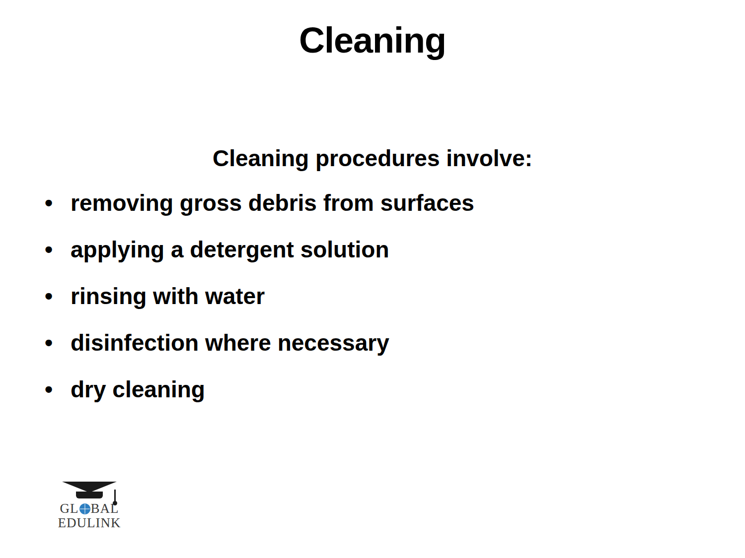Cleaning
Cleaning procedures involve:
removing gross debris from surfaces
applying a detergent solution
rinsing with water
disinfection where necessary
dry cleaning
GL BAL
EDULINK